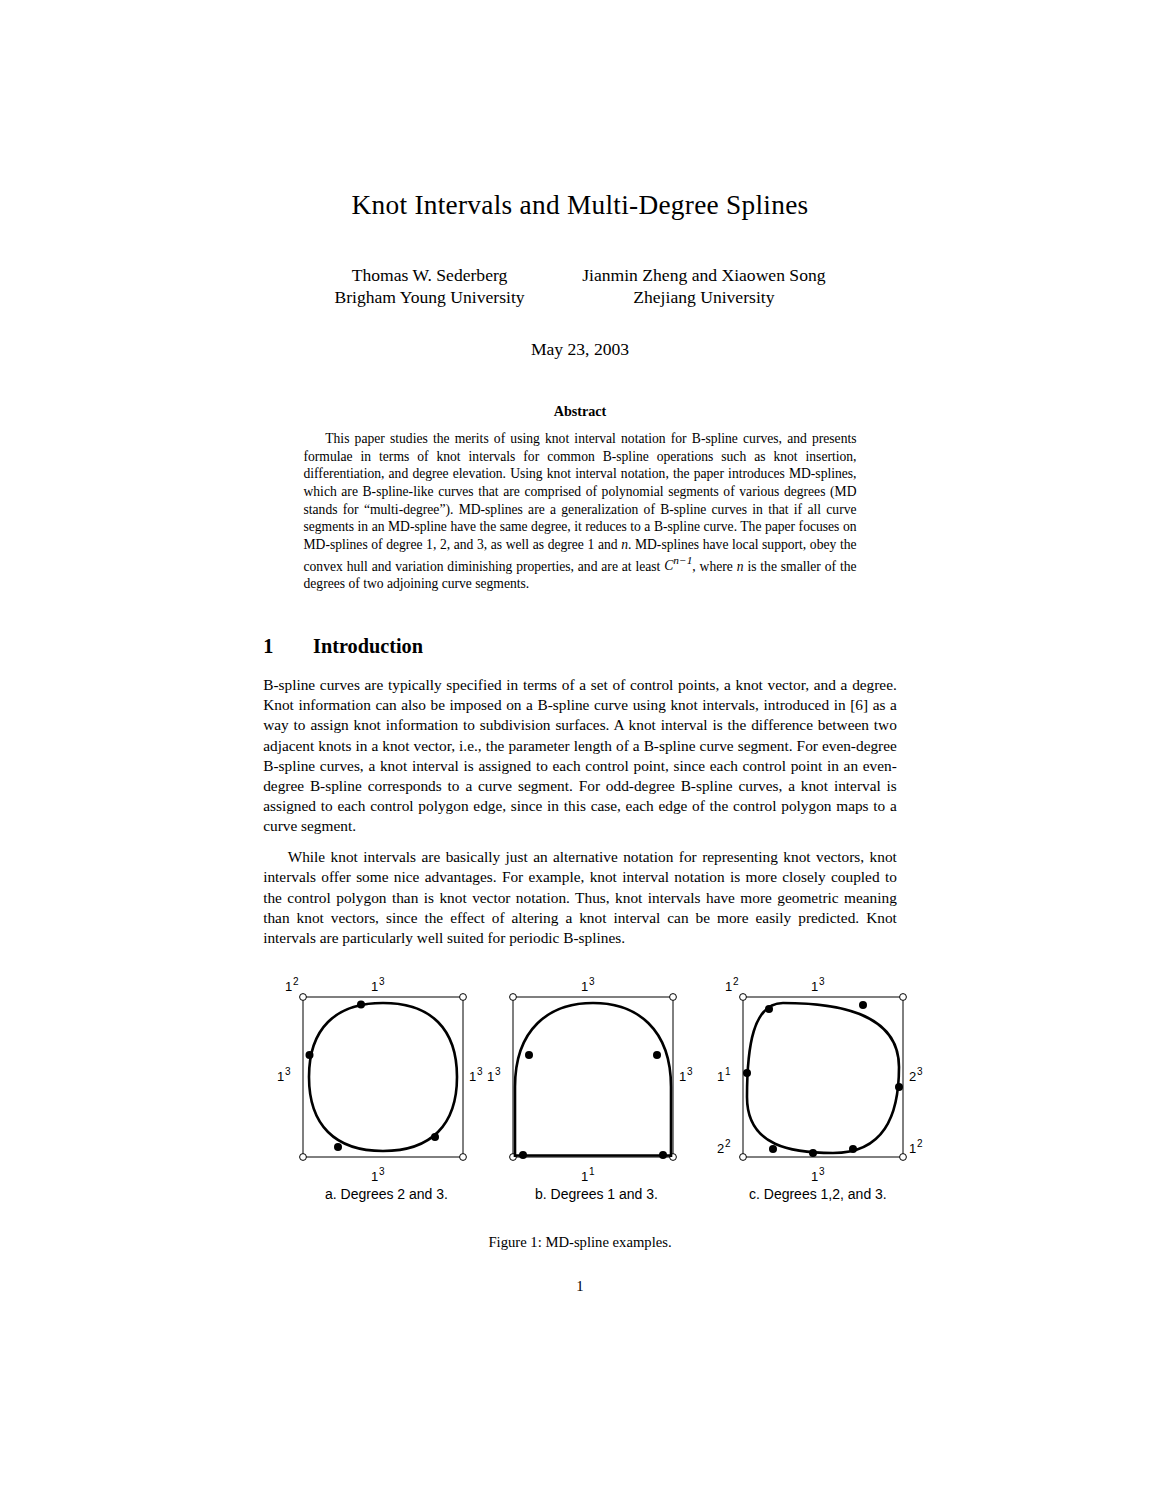Knot Intervals and Multi-Degree Splines
| Thomas W. Sederberg Brigham Young University | Jianmin Zheng and Xiaowen Song Zhejiang University |
May 23, 2003
Abstract
This paper studies the merits of using knot interval notation for B-spline curves, and presents formulae in terms of knot intervals for common B-spline operations such as knot insertion, differentiation, and degree elevation. Using knot interval notation, the paper introduces MD-splines, which are B-spline-like curves that are comprised of polynomial segments of various degrees (MD stands for “multi-degree”). MD-splines are a generalization of B-spline curves in that if all curve segments in an MD-spline have the same degree, it reduces to a B-spline curve. The paper focuses on MD-splines of degree 1, 2, and 3, as well as degree 1 and n. MD-splines have local support, obey the convex hull and variation diminishing properties, and are at least Cn−1, where n is the smaller of the degrees of two adjoining curve segments.
1 Introduction
B-spline curves are typically specified in terms of a set of control points, a knot vector, and a degree. Knot information can also be imposed on a B-spline curve using knot intervals, introduced in [6] as a way to assign knot information to subdivision surfaces. A knot interval is the difference between two adjacent knots in a knot vector, i.e., the parameter length of a B-spline curve segment. For even-degree B-spline curves, a knot interval is assigned to each control point, since each control point in an even-degree B-spline corresponds to a curve segment. For odd-degree B-spline curves, a knot interval is assigned to each control polygon edge, since in this case, each edge of the control polygon maps to a curve segment.
While knot intervals are basically just an alternative notation for representing knot vectors, knot intervals offer some nice advantages. For example, knot interval notation is more closely coupled to the control polygon than is knot vector notation. Thus, knot intervals have more geometric meaning than knot vectors, since the effect of altering a knot interval can be more easily predicted. Knot intervals are particularly well suited for periodic B-splines.
12 13 13 13 13 a. Degrees 2 and 3. 13 13 13 11 b. Degrees 1 and 3. 12 13 11 23 22 12 13 c. Degrees 1,2, and 3.
Figure 1: MD-spline examples.
1